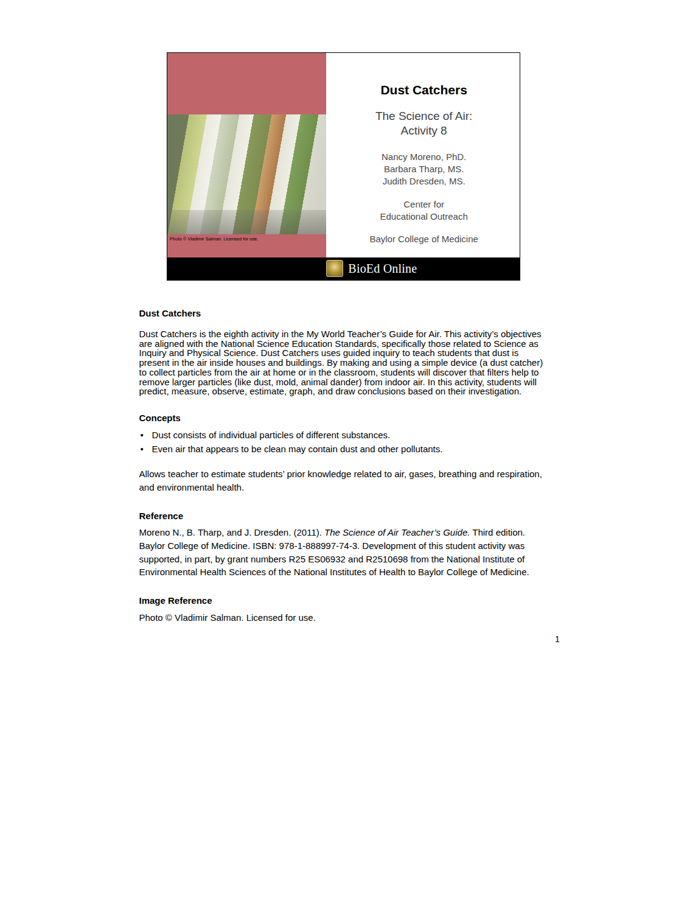Photo © Vladimir Salman. Licensed for use.
Dust Catchers
The Science of Air:
Activity 8
Nancy Moreno, PhD.
Barbara Tharp, MS.
Judith Dresden, MS.
Center for
Educational Outreach
Baylor College of Medicine
BioEd Online
Dust Catchers
Dust Catchers is the eighth activity in the My World Teacher’s Guide for Air. This activity’s objectives are aligned with the National Science Education Standards, specifically those related to Science as Inquiry and Physical Science. Dust Catchers uses guided inquiry to teach students that dust is present in the air inside houses and buildings. By making and using a simple device (a dust catcher) to collect particles from the air at home or in the classroom, students will discover that filters help to remove larger particles (like dust, mold, animal dander) from indoor air. In this activity, students will predict, measure, observe, estimate, graph, and draw conclusions based on their investigation.
Concepts
Dust consists of individual particles of different substances.
Even air that appears to be clean may contain dust and other pollutants.
Allows teacher to estimate students’ prior knowledge related to air, gases, breathing and respiration, and environmental health.
Reference
Moreno N., B. Tharp, and J. Dresden. (2011). The Science of Air Teacher’s Guide. Third edition. Baylor College of Medicine. ISBN: 978-1-888997-74-3. Development of this student activity was supported, in part, by grant numbers R25 ES06932 and R2510698 from the National Institute of Environmental Health Sciences of the National Institutes of Health to Baylor College of Medicine.
Image Reference
Photo © Vladimir Salman. Licensed for use.
1